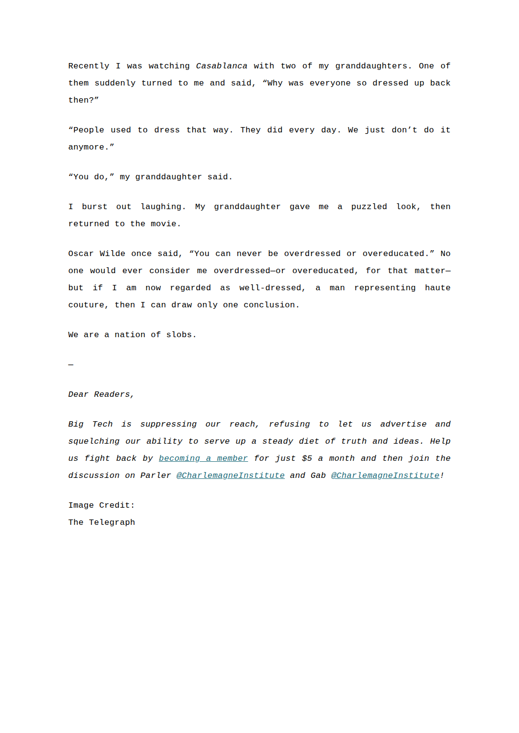Recently I was watching Casablanca with two of my granddaughters. One of them suddenly turned to me and said, “Why was everyone so dressed up back then?”
“People used to dress that way. They did every day. We just don’t do it anymore.”
“You do,” my granddaughter said.
I burst out laughing. My granddaughter gave me a puzzled look, then returned to the movie.
Oscar Wilde once said, “You can never be overdressed or overeducated.” No one would ever consider me overdressed—or overeducated, for that matter—but if I am now regarded as well-dressed, a man representing haute couture, then I can draw only one conclusion.
We are a nation of slobs.
—
Dear Readers,
Big Tech is suppressing our reach, refusing to let us advertise and squelching our ability to serve up a steady diet of truth and ideas. Help us fight back by becoming a member for just $5 a month and then join the discussion on Parler @CharlemagneInstitute and Gab @CharlemagneInstitute!
Image Credit: The Telegraph